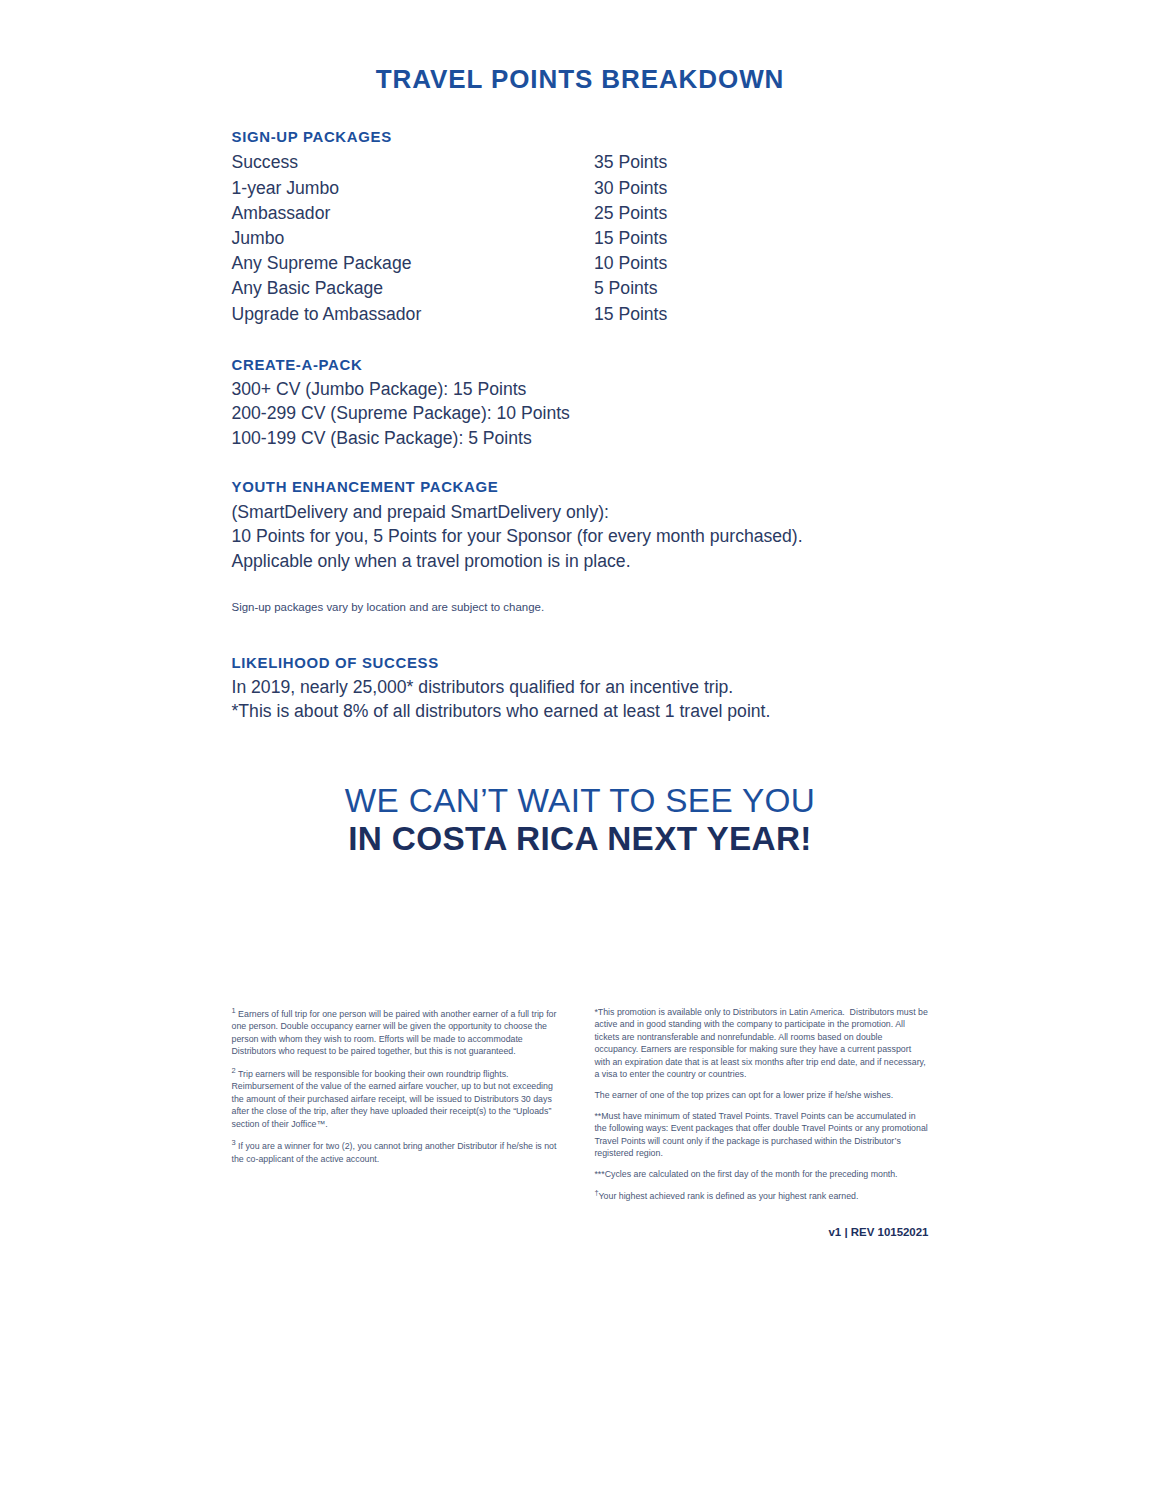TRAVEL POINTS BREAKDOWN
SIGN-UP PACKAGES
| Success | 35 Points |
| 1-year Jumbo | 30 Points |
| Ambassador | 25 Points |
| Jumbo | 15 Points |
| Any Supreme Package | 10 Points |
| Any Basic Package | 5 Points |
| Upgrade to Ambassador | 15 Points |
CREATE-A-PACK
300+ CV (Jumbo Package): 15 Points
200-299 CV (Supreme Package): 10 Points
100-199 CV (Basic Package): 5 Points
YOUTH ENHANCEMENT PACKAGE
(SmartDelivery and prepaid SmartDelivery only):
10 Points for you, 5 Points for your Sponsor (for every month purchased).
Applicable only when a travel promotion is in place.
Sign-up packages vary by location and are subject to change.
LIKELIHOOD OF SUCCESS
In 2019, nearly 25,000* distributors qualified for an incentive trip.
*This is about 8% of all distributors who earned at least 1 travel point.
WE CAN’T WAIT TO SEE YOU
IN COSTA RICA NEXT YEAR!
1 Earners of full trip for one person will be paired with another earner of a full trip for one person. Double occupancy earner will be given the opportunity to choose the person with whom they wish to room. Efforts will be made to accommodate Distributors who request to be paired together, but this is not guaranteed.
2 Trip earners will be responsible for booking their own roundtrip flights. Reimbursement of the value of the earned airfare voucher, up to but not exceeding the amount of their purchased airfare receipt, will be issued to Distributors 30 days after the close of the trip, after they have uploaded their receipt(s) to the “Uploads” section of their Joffice™.
3 If you are a winner for two (2), you cannot bring another Distributor if he/she is not the co-applicant of the active account.
*This promotion is available only to Distributors in Latin America. Distributors must be active and in good standing with the company to participate in the promotion. All tickets are nontransferable and nonrefundable. All rooms based on double occupancy. Earners are responsible for making sure they have a current passport with an expiration date that is at least six months after trip end date, and if necessary, a visa to enter the country or countries.
The earner of one of the top prizes can opt for a lower prize if he/she wishes.
**Must have minimum of stated Travel Points. Travel Points can be accumulated in the following ways: Event packages that offer double Travel Points or any promotional Travel Points will count only if the package is purchased within the Distributor’s registered region.
***Cycles are calculated on the first day of the month for the preceding month.
†Your highest achieved rank is defined as your highest rank earned.
v1 | REV 10152021